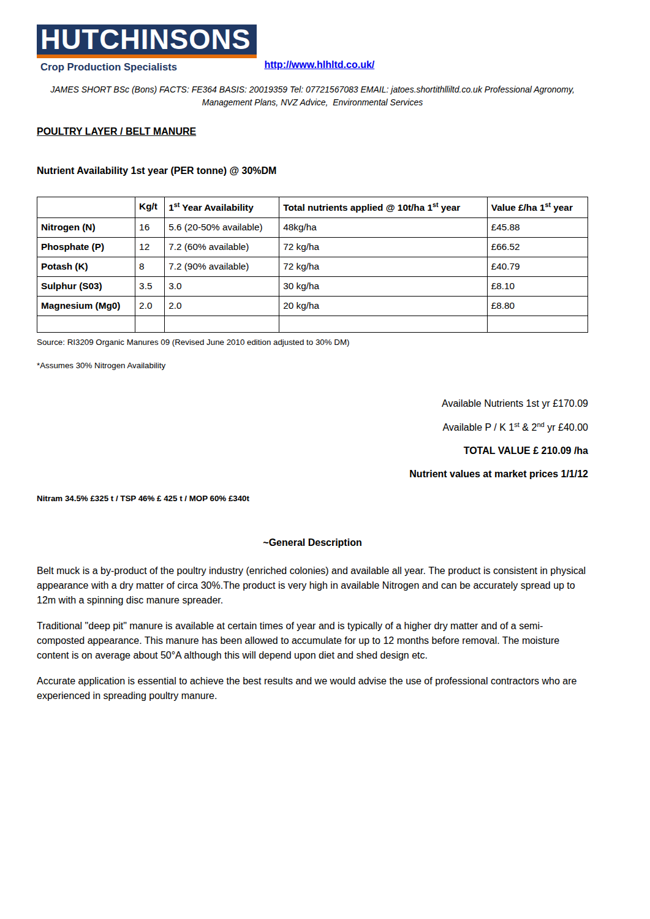HUTCHINSONS
Crop Production Specialists
http://www.hlhltd.co.uk/
JAMES SHORT BSc (Bons) FACTS: FE364 BASIS: 20019359 Tel: 07721567083 EMAIL: jatoes.shortithlliltd.co.uk Professional Agronomy, Management Plans, NVZ Advice, Environmental Services
POULTRY LAYER / BELT MANURE
Nutrient Availability 1st year (PER tonne) @ 30%DM
| | Kg/t | 1 st Year Availability | Total nutrients applied @ 10t/ha 1 st year | Value £/ha 1 st year |
| --- | --- | --- | --- | --- |
| Nitrogen (N) | 16 | 5.6 (20-50% available) | 48kg/ha | £45.88 |
| Phosphate (P) | 12 | 7.2 (60% available) | 72 kg/ha | £66.52 |
| Potash (K) | 8 | 7.2 (90% available) | 72 kg/ha | £40.79 |
| Sulphur (S03) | 3.5 | 3.0 | 30 kg/ha | £8.10 |
| Magnesium (Mg0) | 2.0 | 2.0 | 20 kg/ha | £8.80 |
Source: RI3209 Organic Manures 09 (Revised June 2010 edition adjusted to 30% DM)
*Assumes 30% Nitrogen Availability
Available Nutrients 1st yr £170.09
Available P / K 1st & 2nd yr £40.00
TOTAL VALUE £ 210.09 /ha
Nutrient values at market prices 1/1/12
Nitram 34.5% £325 t / TSP 46% £ 425 t / MOP 60% £340t
~General Description
Belt muck is a by-product of the poultry industry (enriched colonies) and available all year. The product is consistent in physical appearance with a dry matter of circa 30%.The product is very high in available Nitrogen and can be accurately spread up to 12m with a spinning disc manure spreader.
Traditional "deep pit" manure is available at certain times of year and is typically of a higher dry matter and of a semi-composted appearance. This manure has been allowed to accumulate for up to 12 months before removal. The moisture content is on average about 50°A although this will depend upon diet and shed design etc.
Accurate application is essential to achieve the best results and we would advise the use of professional contractors who are experienced in spreading poultry manure.